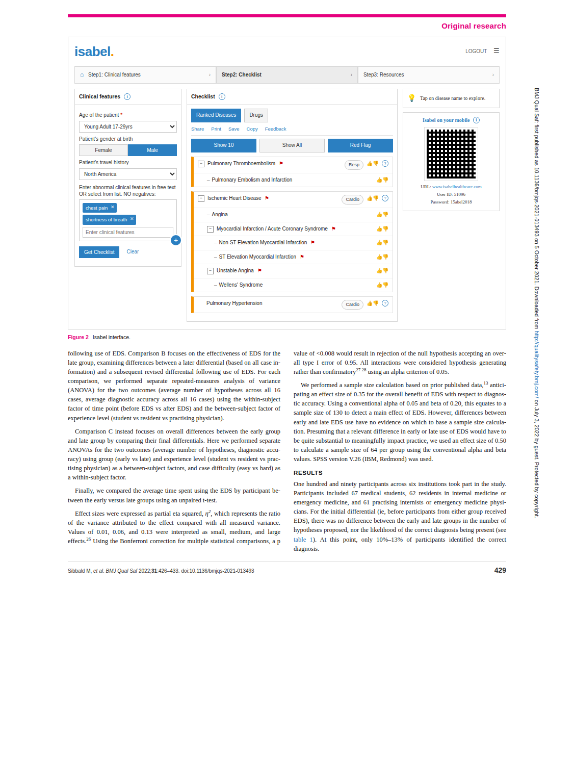BMJ Qual Saf: first published as 10.1136/bmjqs-2021-013493 on 5 October 2021. Downloaded from http://qualitysafety.bmj.com/ on July 3, 2022 by guest. Protected by copyright.
Original research
isabel. LOGOUT ☰
⌂ Step1: Clinical features›
Step2: Checklist›
Step3: Resources›
Clinical features i
Age of the patient * Young Adult 17-29yrs Patient's gender at birth
Female Male
Patient's travel history North America
Enter abnormal clinical features in free text OR select from list. NO negatives:
chest pain ✕ shortness of breath ✕ +
Get Checklist Clear
Checklist i
Ranked Diseases
Drugs
Share Print Save Copy Feedback
Show 10
Show All
Red Flag
− Pulmonary Thromboembolism ⚑ Resp 👍👎 ?
–Pulmonary Embolism and Infarction 👍👎
− Ischemic Heart Disease ⚑ Cardio 👍👎 ?
–Angina 👍👎
− Myocardial Infarction / Acute Coronary Syndrome ⚑ 👍👎
–Non ST Elevation Myocardial Infarction ⚑ 👍👎
–ST Elevation Myocardial Infarction ⚑ 👍👎
− Unstable Angina ⚑ 👍👎
–Wellens' Syndrome 👍👎
Pulmonary Hypertension Cardio 👍👎 ?
💡 Tap on disease name to explore.
Isabel on your mobile i
URL: www.isabelhealthcare.com
User ID: 51096
Password: 15abel2018
Figure 2 Isabel interface.
following use of EDS. Comparison B focuses on the effectiveness of EDS for the late group, examining differences between a later differential (based on all case information) and a subsequent revised differential following use of EDS. For each comparison, we performed separate repeated-measures analysis of variance (ANOVA) for the two outcomes (average number of hypotheses across all 16 cases, average diagnostic accuracy across all 16 cases) using the within-subject factor of time point (before EDS vs after EDS) and the between-subject factor of experience level (student vs resident vs practising physician).
Comparison C instead focuses on overall differences between the early group and late group by comparing their final differentials. Here we performed separate ANOVAs for the two outcomes (average number of hypotheses, diagnostic accuracy) using group (early vs late) and experience level (student vs resident vs practising physician) as a between-subject factors, and case difficulty (easy vs hard) as a within-subject factor.
Finally, we compared the average time spent using the EDS by participant between the early versus late groups using an unpaired t-test.
Effect sizes were expressed as partial eta squared, η2, which represents the ratio of the variance attributed to the effect compared with all measured variance. Values of 0.01, 0.06, and 0.13 were interpreted as small, medium, and large effects.26 Using the Bonferroni correction for multiple statistical comparisons, a p value of <0.008 would result in rejection of the null hypothesis accepting an overall type I error of 0.95. All interactions were considered hypothesis generating rather than confirmatory27 28 using an alpha criterion of 0.05.
We performed a sample size calculation based on prior published data,13 anticipating an effect size of 0.35 for the overall benefit of EDS with respect to diagnostic accuracy. Using a conventional alpha of 0.05 and beta of 0.20, this equates to a sample size of 130 to detect a main effect of EDS. However, differences between early and late EDS use have no evidence on which to base a sample size calculation. Presuming that a relevant difference in early or late use of EDS would have to be quite substantial to meaningfully impact practice, we used an effect size of 0.50 to calculate a sample size of 64 per group using the conventional alpha and beta values. SPSS version V.26 (IBM, Redmond) was used.
RESULTS
One hundred and ninety participants across six institutions took part in the study. Participants included 67 medical students, 62 residents in internal medicine or emergency medicine, and 61 practising internists or emergency medicine physicians. For the initial differential (ie, before participants from either group received EDS), there was no difference between the early and late groups in the number of hypotheses proposed, nor the likelihood of the correct diagnosis being present (see table 1). At this point, only 10%–13% of participants identified the correct diagnosis.
Sibbald M, et al. BMJ Qual Saf 2022;31:426–433. doi:10.1136/bmjqs-2021-013493
429